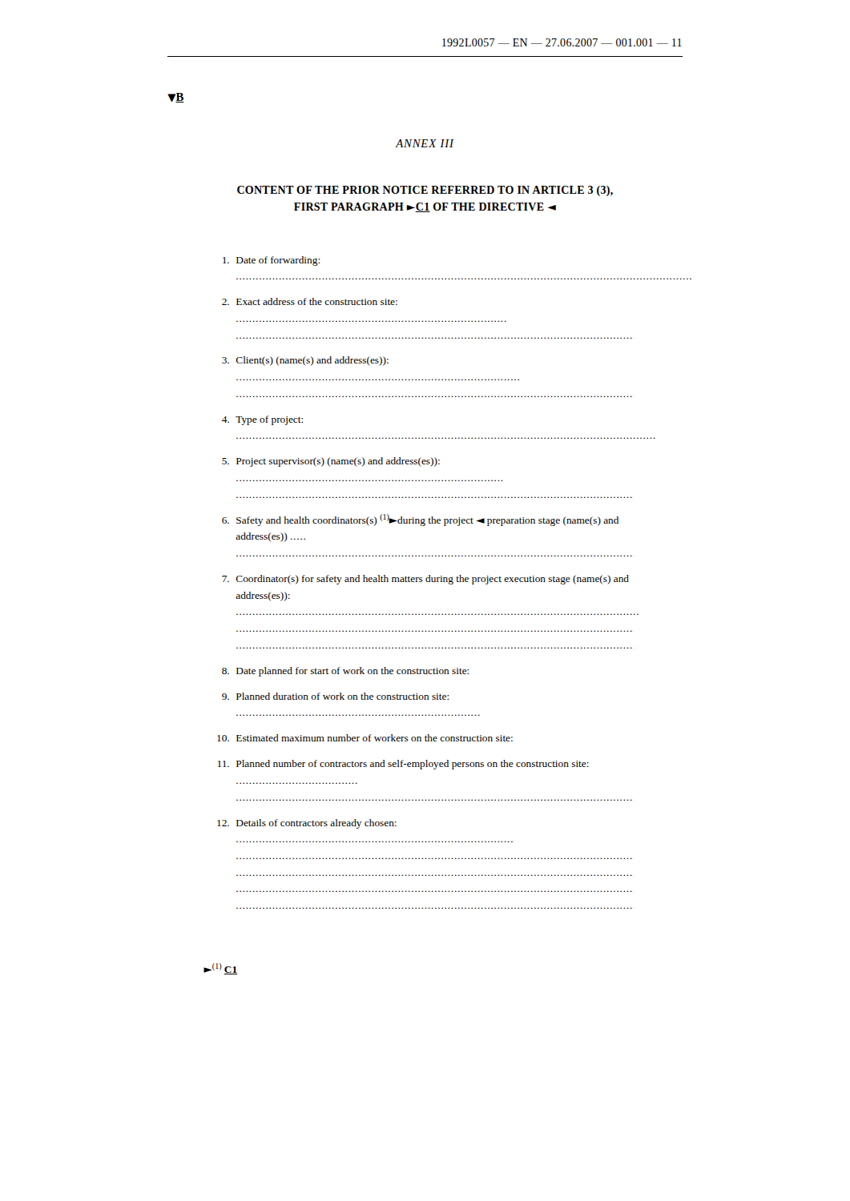1992L0057 — EN — 27.06.2007 — 001.001 — 11
▼B
ANNEX III
CONTENT OF THE PRIOR NOTICE REFERRED TO IN ARTICLE 3 (3),
FIRST PARAGRAPH ►C1 OF THE DIRECTIVE ◄
1. Date of forwarding: ..........................................................................................................................................
2. Exact address of the construction site: .................................................................................. ..................................................................................................................................................................
3. Client(s) (name(s) and address(es)): ...................................................................................... ..................................................................................................................................................................
4. Type of project: ...............................................................................................................................
5. Project supervisor(s) (name(s) and address(es)): ................................................................................. ..................................................................................................................................................................
6. Safety and health coordinators(s) (1)►during the project ◄ preparation stage (name(s) and address(es)) ..... ..................................................................................................................................................................
7. Coordinator(s) for safety and health matters during the project execution stage (name(s) and address(es)): .......................................................................................................................... .................................................................................................................................................................. ..................................................................................................................................................................
8. Date planned for start of work on the construction site:
9. Planned duration of work on the construction site: ..........................................................................
10. Estimated maximum number of workers on the construction site:
11. Planned number of contractors and self-employed persons on the construction site: ..................................... ..................................................................................................................................................................
12. Details of contractors already chosen: .................................................................................... .................................................................................................................................................................. .................................................................................................................................................................. .................................................................................................................................................................. ..................................................................................................................................................................
►(1) C1